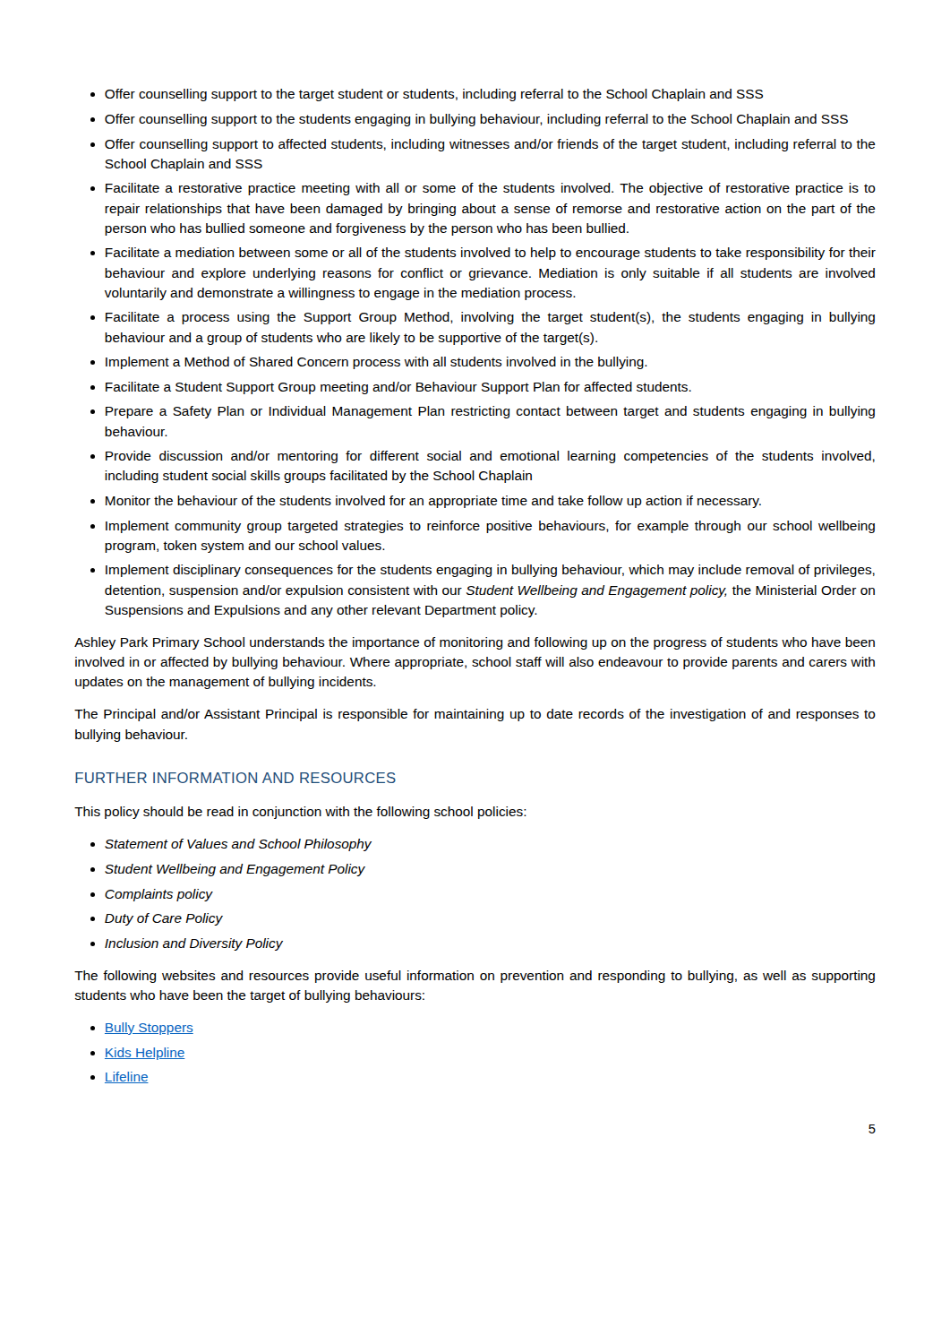Offer counselling support to the target student or students, including referral to the School Chaplain and SSS
Offer counselling support to the students engaging in bullying behaviour, including referral to the School Chaplain and SSS
Offer counselling support to affected students, including witnesses and/or friends of the target student, including referral to the School Chaplain and SSS
Facilitate a restorative practice meeting with all or some of the students involved. The objective of restorative practice is to repair relationships that have been damaged by bringing about a sense of remorse and restorative action on the part of the person who has bullied someone and forgiveness by the person who has been bullied.
Facilitate a mediation between some or all of the students involved to help to encourage students to take responsibility for their behaviour and explore underlying reasons for conflict or grievance. Mediation is only suitable if all students are involved voluntarily and demonstrate a willingness to engage in the mediation process.
Facilitate a process using the Support Group Method, involving the target student(s), the students engaging in bullying behaviour and a group of students who are likely to be supportive of the target(s).
Implement a Method of Shared Concern process with all students involved in the bullying.
Facilitate a Student Support Group meeting and/or Behaviour Support Plan for affected students.
Prepare a Safety Plan or Individual Management Plan restricting contact between target and students engaging in bullying behaviour.
Provide discussion and/or mentoring for different social and emotional learning competencies of the students involved, including student social skills groups facilitated by the School Chaplain
Monitor the behaviour of the students involved for an appropriate time and take follow up action if necessary.
Implement community group targeted strategies to reinforce positive behaviours, for example through our school wellbeing program, token system and our school values.
Implement disciplinary consequences for the students engaging in bullying behaviour, which may include removal of privileges, detention, suspension and/or expulsion consistent with our Student Wellbeing and Engagement policy, the Ministerial Order on Suspensions and Expulsions and any other relevant Department policy.
Ashley Park Primary School understands the importance of monitoring and following up on the progress of students who have been involved in or affected by bullying behaviour. Where appropriate, school staff will also endeavour to provide parents and carers with updates on the management of bullying incidents.
The Principal and/or Assistant Principal is responsible for maintaining up to date records of the investigation of and responses to bullying behaviour.
FURTHER INFORMATION AND RESOURCES
This policy should be read in conjunction with the following school policies:
Statement of Values and School Philosophy
Student Wellbeing and Engagement Policy
Complaints policy
Duty of Care Policy
Inclusion and Diversity Policy
The following websites and resources provide useful information on prevention and responding to bullying, as well as supporting students who have been the target of bullying behaviours:
Bully Stoppers
Kids Helpline
Lifeline
5